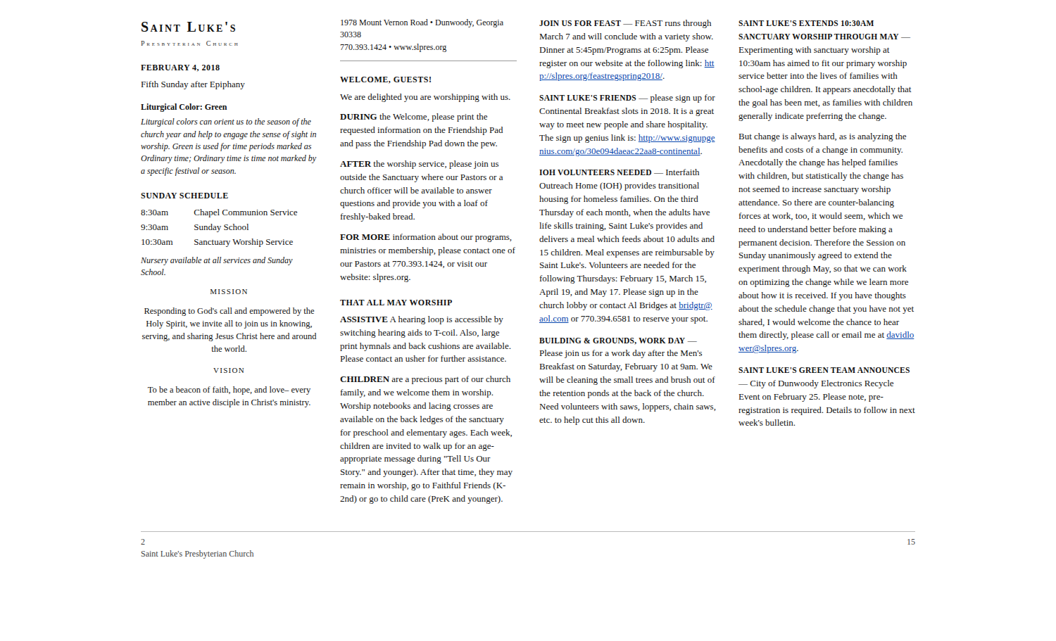Saint Luke's
Presbyterian Church
February 4, 2018
Fifth Sunday after Epiphany
Liturgical Color: Green
Liturgical colors can orient us to the season of the church year and help to engage the sense of sight in worship. Green is used for time periods marked as Ordinary time; Ordinary time is time not marked by a specific festival or season.
Sunday Schedule
8:30am Chapel Communion Service
9:30am Sunday School
10:30am Sanctuary Worship Service
Nursery available at all services and Sunday School.
Mission
Responding to God's call and empowered by the Holy Spirit, we invite all to join us in knowing, serving, and sharing Jesus Christ here and around the world.
Vision
To be a beacon of faith, hope, and love– every member an active disciple in Christ's ministry.
1978 Mount Vernon Road • Dunwoody, Georgia 30338
770.393.1424 • www.slpres.org
Welcome, Guests!
We are delighted you are worshipping with us.
DURING the Welcome, please print the requested information on the Friendship Pad and pass the Friendship Pad down the pew.
AFTER the worship service, please join us outside the Sanctuary where our Pastors or a church officer will be available to answer questions and provide you with a loaf of freshly-baked bread.
FOR MORE information about our programs, ministries or membership, please contact one of our Pastors at 770.393.1424, or visit our website: slpres.org.
That All May Worship
ASSISTIVE A hearing loop is accessible by switching hearing aids to T-coil. Also, large print hymnals and back cushions are available. Please contact an usher for further assistance.
CHILDREN are a precious part of our church family, and we welcome them in worship. Worship notebooks and lacing crosses are available on the back ledges of the sanctuary for preschool and elementary ages. Each week, children are invited to walk up for an age-appropriate message during "Tell Us Our Story." and younger). After that time, they may remain in worship, go to Faithful Friends (K-2nd) or go to child care (PreK and younger).
Join us for Feast — FEAST runs through March 7 and will conclude with a variety show. Dinner at 5:45pm/Programs at 6:25pm. Please register on our website at the following link: http://slpres.org/feastregspring2018/.
Saint Luke's Friends — please sign up for Continental Breakfast slots in 2018. It is a great way to meet new people and share hospitality. The sign up genius link is: http://www.signupgenius.com/go/30e094daeac22aa8-continental.
IOH Volunteers Needed — Interfaith Outreach Home (IOH) provides transitional housing for homeless families. On the third Thursday of each month, when the adults have life skills training, Saint Luke's provides and delivers a meal which feeds about 10 adults and 15 children. Meal expenses are reimbursable by Saint Luke's. Volunteers are needed for the following Thursdays: February 15, March 15, April 19, and May 17. Please sign up in the church lobby or contact Al Bridges at bridgtr@aol.com or 770.394.6581 to reserve your spot.
Building & Grounds, Work Day — Please join us for a work day after the Men's Breakfast on Saturday, February 10 at 9am. We will be cleaning the small trees and brush out of the retention ponds at the back of the church. Need volunteers with saws, loppers, chain saws, etc. to help cut this all down.
Saint Luke's Extends 10:30am Sanctuary Worship Through May — Experimenting with sanctuary worship at 10:30am has aimed to fit our primary worship service better into the lives of families with school-age children. It appears anecdotally that the goal has been met, as families with children generally indicate preferring the change.
But change is always hard, as is analyzing the benefits and costs of a change in community. Anecdotally the change has helped families with children, but statistically the change has not seemed to increase sanctuary worship attendance. So there are counter-balancing forces at work, too, it would seem, which we need to understand better before making a permanent decision. Therefore the Session on Sunday unanimously agreed to extend the experiment through May, so that we can work on optimizing the change while we learn more about how it is received. If you have thoughts about the schedule change that you have not yet shared, I would welcome the chance to hear them directly, please call or email me at davidlower@slpres.org.
Saint Luke's Green Team Announces — City of Dunwoody Electronics Recycle Event on February 25. Please note, pre-registration is required. Details to follow in next week's bulletin.
2
Saint Luke's Presbyterian Church 15